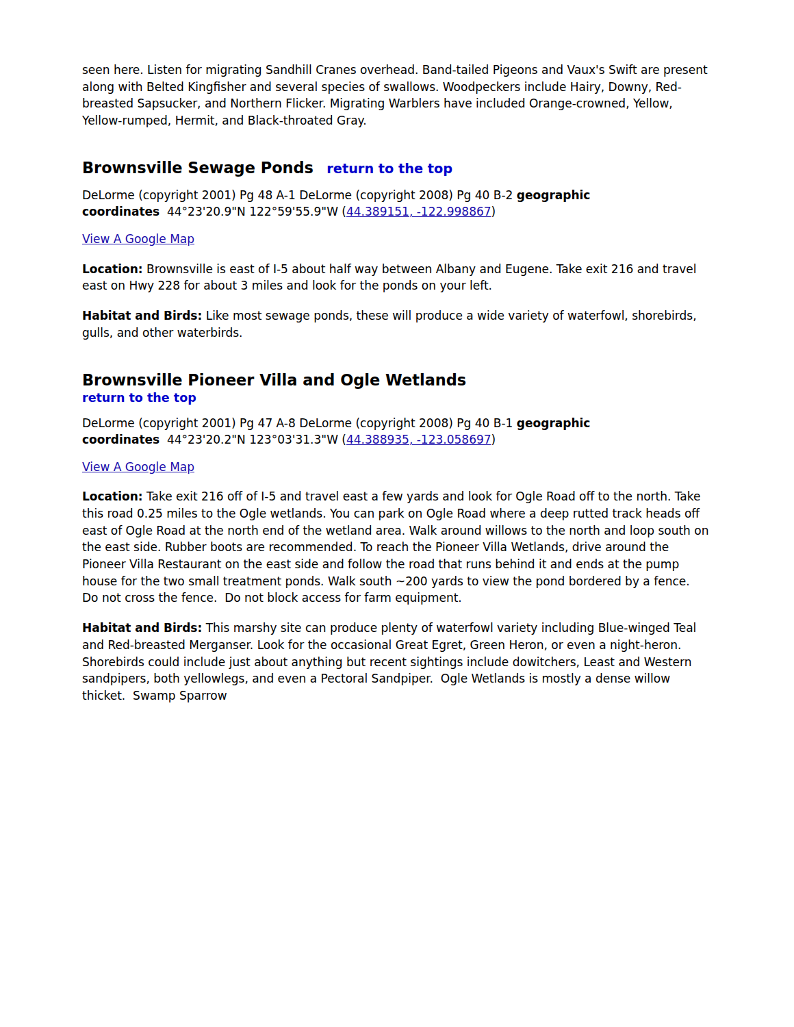seen here. Listen for migrating Sandhill Cranes overhead. Band-tailed Pigeons and Vaux's Swift are present along with Belted Kingfisher and several species of swallows. Woodpeckers include Hairy, Downy, Red-breasted Sapsucker, and Northern Flicker. Migrating Warblers have included Orange-crowned, Yellow, Yellow-rumped, Hermit, and Black-throated Gray.
Brownsville Sewage Ponds return to the top
DeLorme (copyright 2001) Pg 48 A-1 DeLorme (copyright 2008) Pg 40 B-2 geographic coordinates 44°23'20.9"N 122°59'55.9"W (44.389151, -122.998867)
View A Google Map
Location: Brownsville is east of I-5 about half way between Albany and Eugene. Take exit 216 and travel east on Hwy 228 for about 3 miles and look for the ponds on your left.
Habitat and Birds: Like most sewage ponds, these will produce a wide variety of waterfowl, shorebirds, gulls, and other waterbirds.
Brownsville Pioneer Villa and Ogle Wetlands
return to the top
DeLorme (copyright 2001) Pg 47 A-8 DeLorme (copyright 2008) Pg 40 B-1 geographic coordinates 44°23'20.2"N 123°03'31.3"W (44.388935, -123.058697)
View A Google Map
Location: Take exit 216 off of I-5 and travel east a few yards and look for Ogle Road off to the north. Take this road 0.25 miles to the Ogle wetlands. You can park on Ogle Road where a deep rutted track heads off east of Ogle Road at the north end of the wetland area. Walk around willows to the north and loop south on the east side. Rubber boots are recommended. To reach the Pioneer Villa Wetlands, drive around the Pioneer Villa Restaurant on the east side and follow the road that runs behind it and ends at the pump house for the two small treatment ponds. Walk south ~200 yards to view the pond bordered by a fence. Do not cross the fence. Do not block access for farm equipment.
Habitat and Birds: This marshy site can produce plenty of waterfowl variety including Blue-winged Teal and Red-breasted Merganser. Look for the occasional Great Egret, Green Heron, or even a night-heron. Shorebirds could include just about anything but recent sightings include dowitchers, Least and Western sandpipers, both yellowlegs, and even a Pectoral Sandpiper. Ogle Wetlands is mostly a dense willow thicket. Swamp Sparrow